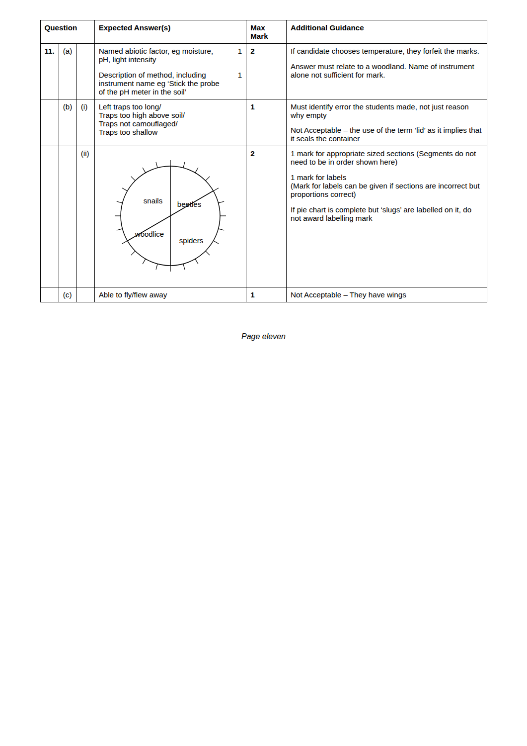| Question | Expected Answer(s) | Max Mark | Additional Guidance |
| --- | --- | --- | --- |
| 11. | (a) | | Named abiotic factor, eg moisture, pH, light intensity 1 Description of method, including instrument name eg ‘Stick the probe of the pH meter in the soil’ 1 | 2 | If candidate chooses temperature, they forfeit the marks. Answer must relate to a woodland. Name of instrument alone not sufficient for mark. |
| | (b) | (i) | Left traps too long/ Traps too high above soil/ Traps not camouflaged/ Traps too shallow | 1 | Must identify error the students made, not just reason why empty Not Acceptable – the use of the term ‘lid’ as it implies that it seals the container |
| | | (ii) | snails beetles woodlice spiders | 2 | 1 mark for appropriate sized sections (Segments do not need to be in order shown here) 1 mark for labels (Mark for labels can be given if sections are incorrect but proportions correct) If pie chart is complete but ‘slugs’ are labelled on it, do not award labelling mark |
| | (c) | | Able to fly/flew away | 1 | Not Acceptable – They have wings |
Page eleven